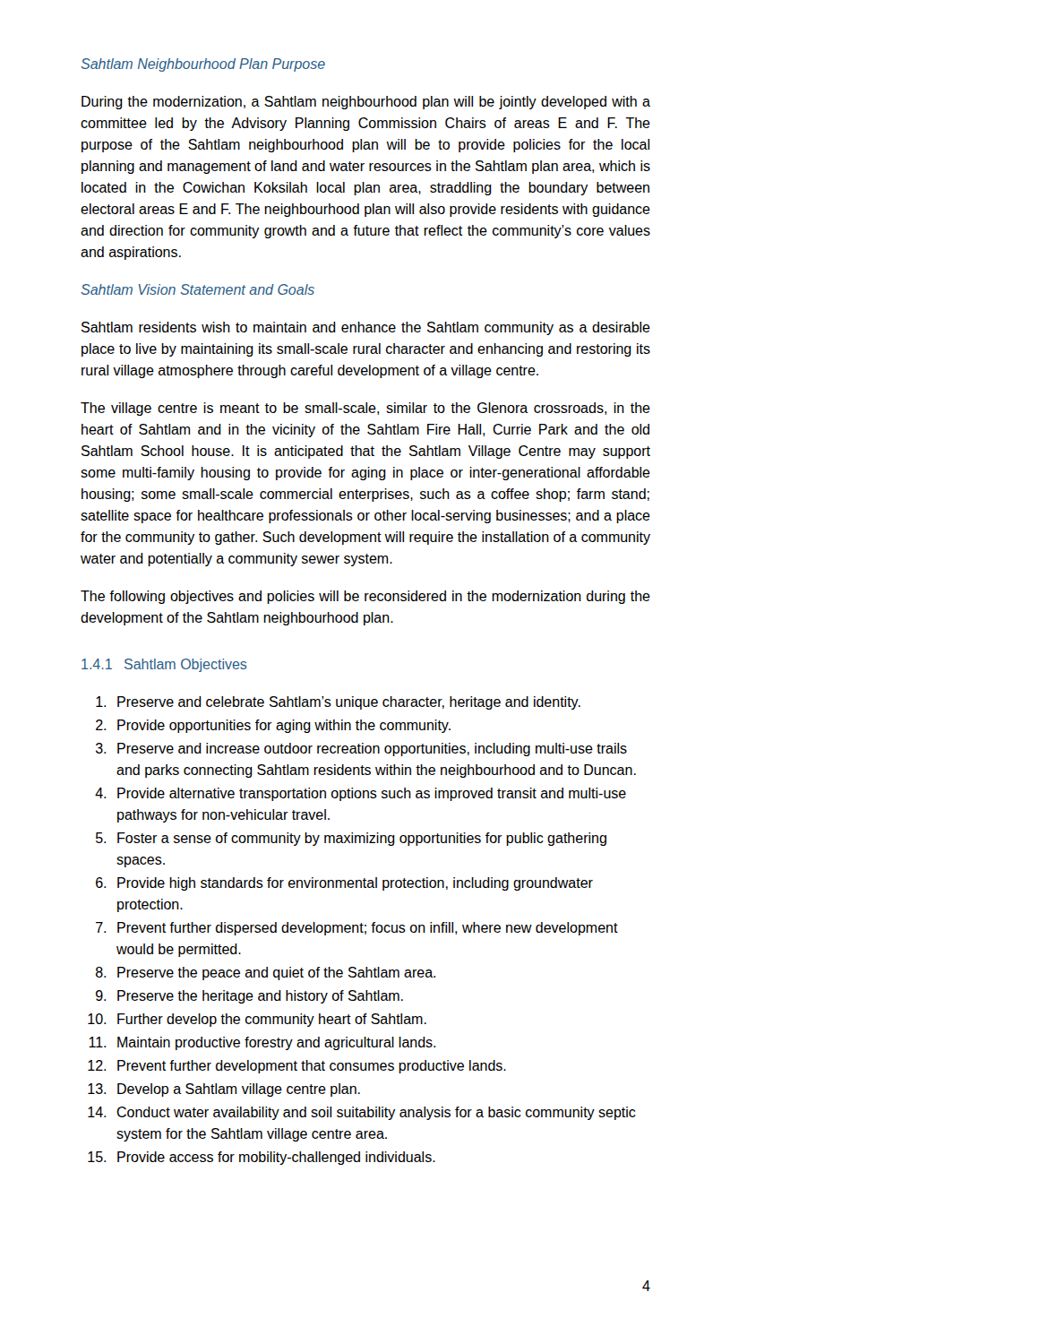Sahtlam Neighbourhood Plan Purpose
During the modernization, a Sahtlam neighbourhood plan will be jointly developed with a committee led by the Advisory Planning Commission Chairs of areas E and F. The purpose of the Sahtlam neighbourhood plan will be to provide policies for the local planning and management of land and water resources in the Sahtlam plan area, which is located in the Cowichan Koksilah local plan area, straddling the boundary between electoral areas E and F. The neighbourhood plan will also provide residents with guidance and direction for community growth and a future that reflect the community’s core values and aspirations.
Sahtlam Vision Statement and Goals
Sahtlam residents wish to maintain and enhance the Sahtlam community as a desirable place to live by maintaining its small-scale rural character and enhancing and restoring its rural village atmosphere through careful development of a village centre.
The village centre is meant to be small-scale, similar to the Glenora crossroads, in the heart of Sahtlam and in the vicinity of the Sahtlam Fire Hall, Currie Park and the old Sahtlam School house. It is anticipated that the Sahtlam Village Centre may support some multi-family housing to provide for aging in place or inter-generational affordable housing; some small-scale commercial enterprises, such as a coffee shop; farm stand; satellite space for healthcare professionals or other local-serving businesses; and a place for the community to gather. Such development will require the installation of a community water and potentially a community sewer system.
The following objectives and policies will be reconsidered in the modernization during the development of the Sahtlam neighbourhood plan.
1.4.1 Sahtlam Objectives
Preserve and celebrate Sahtlam’s unique character, heritage and identity.
Provide opportunities for aging within the community.
Preserve and increase outdoor recreation opportunities, including multi-use trails and parks connecting Sahtlam residents within the neighbourhood and to Duncan.
Provide alternative transportation options such as improved transit and multi-use pathways for non-vehicular travel.
Foster a sense of community by maximizing opportunities for public gathering spaces.
Provide high standards for environmental protection, including groundwater protection.
Prevent further dispersed development; focus on infill, where new development would be permitted.
Preserve the peace and quiet of the Sahtlam area.
Preserve the heritage and history of Sahtlam.
Further develop the community heart of Sahtlam.
Maintain productive forestry and agricultural lands.
Prevent further development that consumes productive lands.
Develop a Sahtlam village centre plan.
Conduct water availability and soil suitability analysis for a basic community septic system for the Sahtlam village centre area.
Provide access for mobility-challenged individuals.
4